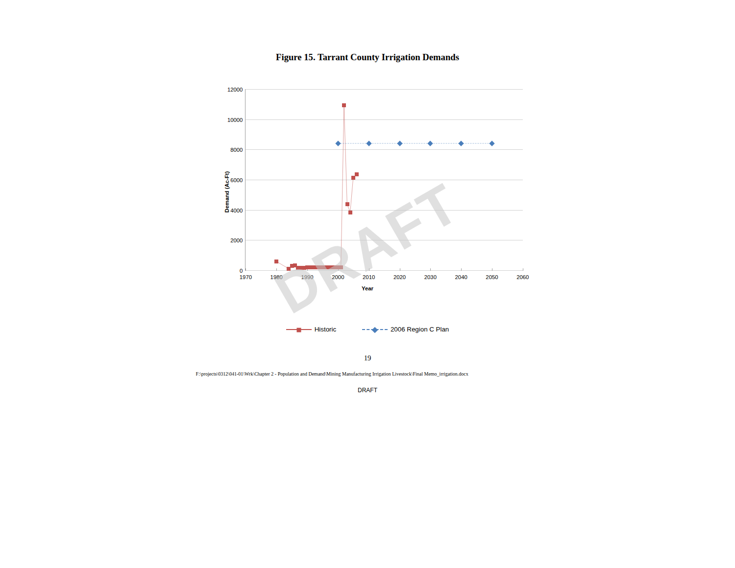Figure 15. Tarrant County Irrigation Demands
Demand (Ac-Ft)
12000
10000
8000
6000
4000
2000
0
1970
1980
1990
2000
2010
2020
2030
2040
2050
2060
Year
Historic
2006 Region C Plan
DRAFT
19
F:\projects\0312\041-01\Wrk\Chapter 2 - Population and Demand\Mining Manufacturing Irrigation Livestock\Final Memo_irrigation.docx
DRAFT